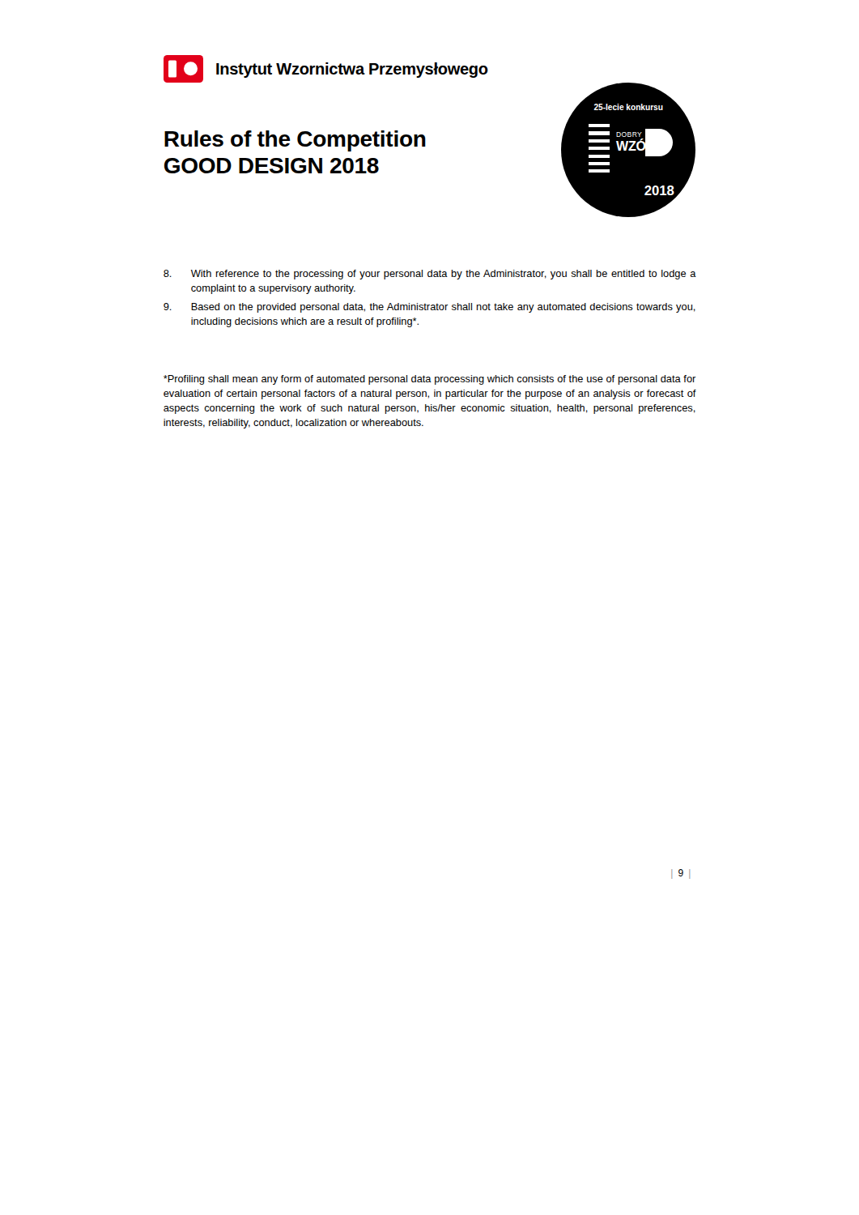Instytut Wzornictwa Przemysłowego
Rules of the Competition
GOOD DESIGN 2018
25-lecie konkursu
DOBRY
WZÓR
2018
8. With reference to the processing of your personal data by the Administrator, you shall be entitled to lodge a complaint to a supervisory authority.
9. Based on the provided personal data, the Administrator shall not take any automated decisions towards you, including decisions which are a result of profiling*.
*Profiling shall mean any form of automated personal data processing which consists of the use of personal data for evaluation of certain personal factors of a natural person, in particular for the purpose of an analysis or forecast of aspects concerning the work of such natural person, his/her economic situation, health, personal preferences, interests, reliability, conduct, localization or whereabouts.
|9|